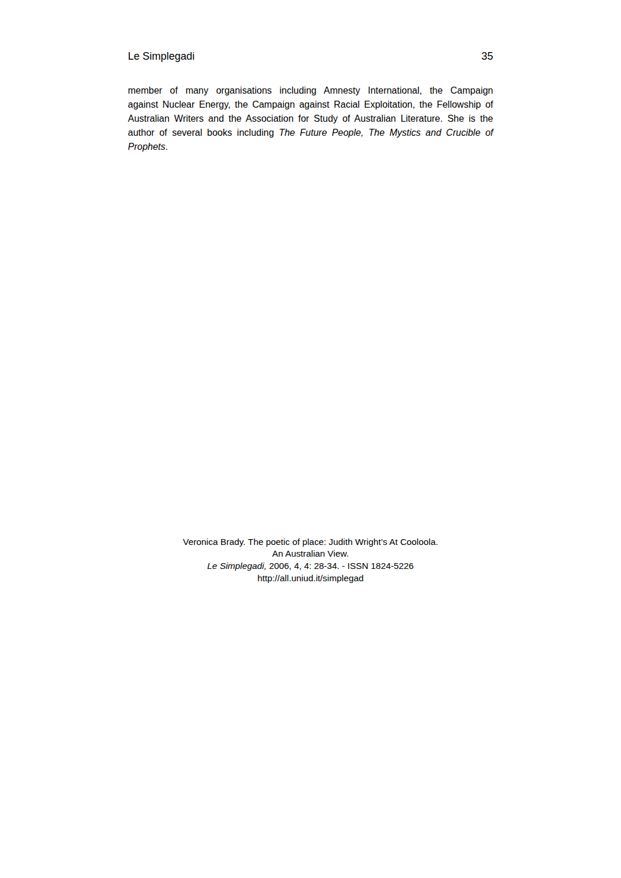Le Simplegadi 35
member of many organisations including Amnesty International, the Campaign against Nuclear Energy, the Campaign against Racial Exploitation, the Fellowship of Australian Writers and the Association for Study of Australian Literature. She is the author of several books including The Future People, The Mystics and Crucible of Prophets.
Veronica Brady. The poetic of place: Judith Wright’s At Cooloola.
An Australian View.
Le Simplegadi, 2006, 4, 4: 28-34. - ISSN 1824-5226
http://all.uniud.it/simplegad